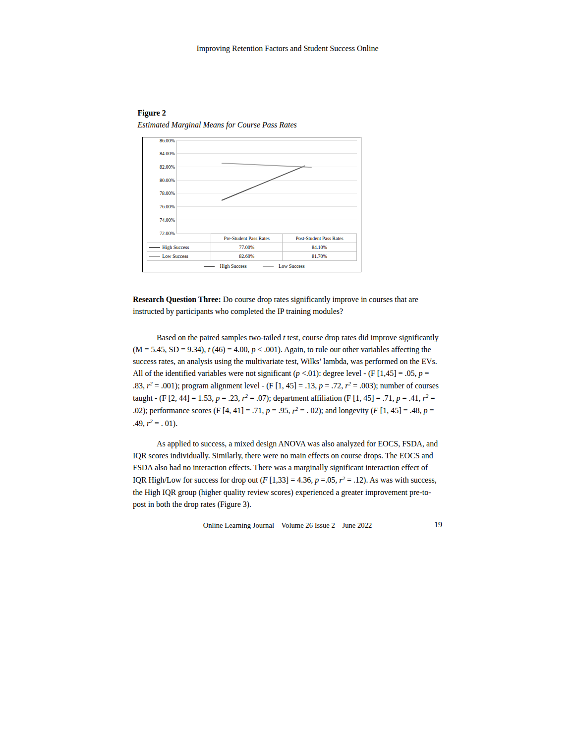Improving Retention Factors and Student Success Online
Figure 2
Estimated Marginal Means for Course Pass Rates
86.00%
84.00%
82.00%
80.00%
78.00%
76.00%
74.00%
72.00%
| | Pre-Student Pass Rates | Post-Student Pass Rates |
| High Success | 77.00% | 84.10% |
| Low Success | 82.60% | 81.70% |
High Success Low Success
Research Question Three: Do course drop rates significantly improve in courses that are instructed by participants who completed the IP training modules?
Based on the paired samples two-tailed t test, course drop rates did improve significantly (M = 5.45, SD = 9.34), t (46) = 4.00, p < .001). Again, to rule our other variables affecting the success rates, an analysis using the multivariate test, Wilks’ lambda, was performed on the EVs. All of the identified variables were not significant (p <.01): degree level - (F [1,45] = .05, p = .83, r2 = .001); program alignment level - (F [1, 45] = .13, p = .72, r2 = .003); number of courses taught - (F [2, 44] = 1.53, p = .23, r2 = .07); department affiliation (F [1, 45] = .71, p = .41, r2 = .02); performance scores (F [4, 41] = .71, p = .95, r2 = . 02); and longevity (F [1, 45] = .48, p = .49, r2 = . 01).
As applied to success, a mixed design ANOVA was also analyzed for EOCS, FSDA, and IQR scores individually. Similarly, there were no main effects on course drops. The EOCS and FSDA also had no interaction effects. There was a marginally significant interaction effect of IQR High/Low for success for drop out (F [1,33] = 4.36, p =.05, r2 = .12). As was with success, the High IQR group (higher quality review scores) experienced a greater improvement pre-to-post in both the drop rates (Figure 3).
Online Learning Journal – Volume 26 Issue 2 – June 2022
19